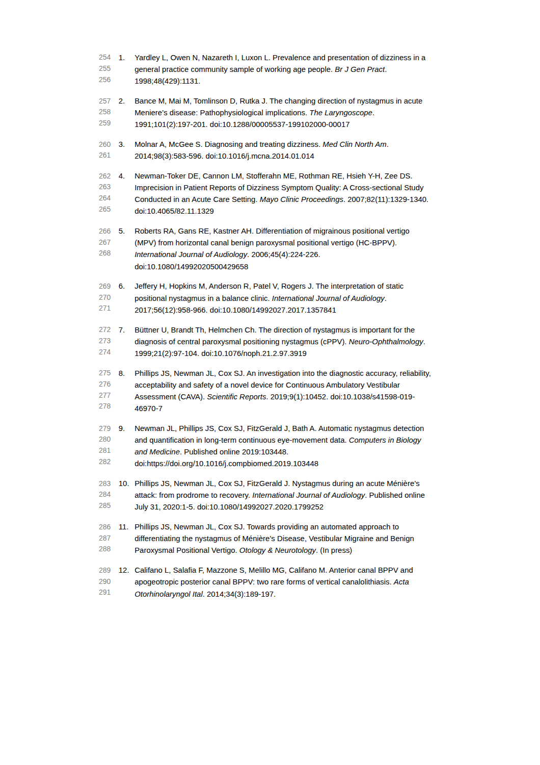254 255 256
1.
Yardley L, Owen N, Nazareth I, Luxon L. Prevalence and presentation of dizziness in a general practice community sample of working age people. Br J Gen Pract. 1998;48(429):1131.
257 258 259
2.
Bance M, Mai M, Tomlinson D, Rutka J. The changing direction of nystagmus in acute Meniere’s disease: Pathophysiological implications. The Laryngoscope. 1991;101(2):197-201. doi:10.1288/00005537-199102000-00017
260 261
3.
Molnar A, McGee S. Diagnosing and treating dizziness. Med Clin North Am. 2014;98(3):583-596. doi:10.1016/j.mcna.2014.01.014
262 263 264 265
4.
Newman-Toker DE, Cannon LM, Stofferahn ME, Rothman RE, Hsieh Y-H, Zee DS. Imprecision in Patient Reports of Dizziness Symptom Quality: A Cross-sectional Study Conducted in an Acute Care Setting. Mayo Clinic Proceedings. 2007;82(11):1329-1340. doi:10.4065/82.11.1329
266 267 268
5.
Roberts RA, Gans RE, Kastner AH. Differentiation of migrainous positional vertigo (MPV) from horizontal canal benign paroxysmal positional vertigo (HC-BPPV). International Journal of Audiology. 2006;45(4):224-226. doi:10.1080/14992020500429658
269 270 271
6.
Jeffery H, Hopkins M, Anderson R, Patel V, Rogers J. The interpretation of static positional nystagmus in a balance clinic. International Journal of Audiology. 2017;56(12):958-966. doi:10.1080/14992027.2017.1357841
272 273 274
7.
Büttner U, Brandt Th, Helmchen Ch. The direction of nystagmus is important for the diagnosis of central paroxysmal positioning nystagmus (cPPV). Neuro-Ophthalmology. 1999;21(2):97-104. doi:10.1076/noph.21.2.97.3919
275 276 277 278
8.
Phillips JS, Newman JL, Cox SJ. An investigation into the diagnostic accuracy, reliability, acceptability and safety of a novel device for Continuous Ambulatory Vestibular Assessment (CAVA). Scientific Reports. 2019;9(1):10452. doi:10.1038/s41598-019-46970-7
279 280 281 282
9.
Newman JL, Phillips JS, Cox SJ, FitzGerald J, Bath A. Automatic nystagmus detection and quantification in long-term continuous eye-movement data. Computers in Biology and Medicine. Published online 2019:103448.
doi:https://doi.org/10.1016/j.compbiomed.2019.103448
283 284 285
10.
Phillips JS, Newman JL, Cox SJ, FitzGerald J. Nystagmus during an acute Ménière’s attack: from prodrome to recovery. International Journal of Audiology. Published online July 31, 2020:1-5. doi:10.1080/14992027.2020.1799252
286 287 288
11.
Phillips JS, Newman JL, Cox SJ. Towards providing an automated approach to differentiating the nystagmus of Ménière’s Disease, Vestibular Migraine and Benign Paroxysmal Positional Vertigo. Otology & Neurotology. (In press)
289 290 291
12.
Califano L, Salafia F, Mazzone S, Melillo MG, Califano M. Anterior canal BPPV and apogeotropic posterior canal BPPV: two rare forms of vertical canalolithiasis. Acta Otorhinolaryngol Ital. 2014;34(3):189-197.